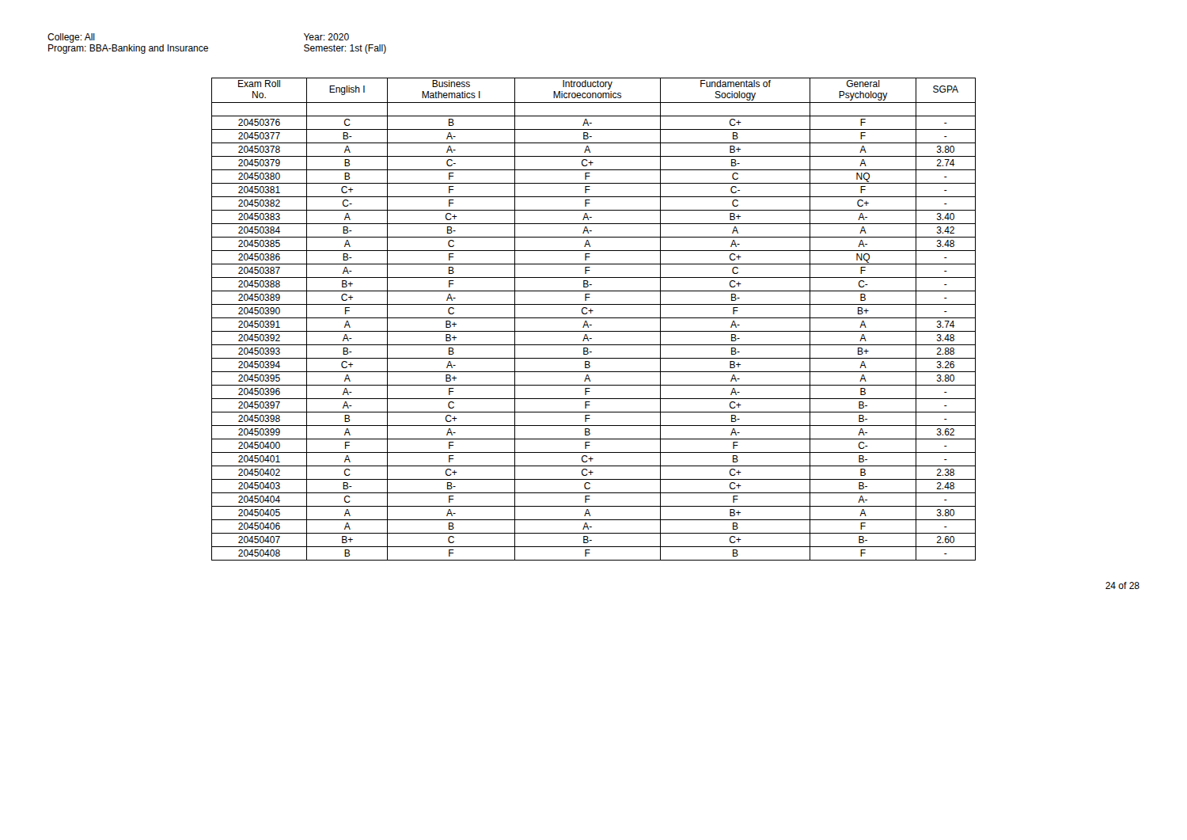College: All
Program: BBA-Banking and Insurance
Year: 2020
Semester: 1st (Fall)
| Exam Roll No. | English I | Business Mathematics I | Introductory Microeconomics | Fundamentals of Sociology | General Psychology | SGPA |
| --- | --- | --- | --- | --- | --- | --- |
| 20450376 | C | B | A- | C+ | F | - |
| 20450377 | B- | A- | B- | B | F | - |
| 20450378 | A | A- | A | B+ | A | 3.80 |
| 20450379 | B | C- | C+ | B- | A | 2.74 |
| 20450380 | B | F | F | C | NQ | - |
| 20450381 | C+ | F | F | C- | F | - |
| 20450382 | C- | F | F | C | C+ | - |
| 20450383 | A | C+ | A- | B+ | A- | 3.40 |
| 20450384 | B- | B- | A- | A | A | 3.42 |
| 20450385 | A | C | A | A- | A- | 3.48 |
| 20450386 | B- | F | F | C+ | NQ | - |
| 20450387 | A- | B | F | C | F | - |
| 20450388 | B+ | F | B- | C+ | C- | - |
| 20450389 | C+ | A- | F | B- | B | - |
| 20450390 | F | C | C+ | F | B+ | - |
| 20450391 | A | B+ | A- | A- | A | 3.74 |
| 20450392 | A- | B+ | A- | B- | A | 3.48 |
| 20450393 | B- | B | B- | B- | B+ | 2.88 |
| 20450394 | C+ | A- | B | B+ | A | 3.26 |
| 20450395 | A | B+ | A | A- | A | 3.80 |
| 20450396 | A- | F | F | A- | B | - |
| 20450397 | A- | C | F | C+ | B- | - |
| 20450398 | B | C+ | F | B- | B- | - |
| 20450399 | A | A- | B | A- | A- | 3.62 |
| 20450400 | F | F | F | F | C- | - |
| 20450401 | A | F | C+ | B | B- | - |
| 20450402 | C | C+ | C+ | C+ | B | 2.38 |
| 20450403 | B- | B- | C | C+ | B- | 2.48 |
| 20450404 | C | F | F | F | A- | - |
| 20450405 | A | A- | A | B+ | A | 3.80 |
| 20450406 | A | B | A- | B | F | - |
| 20450407 | B+ | C | B- | C+ | B- | 2.60 |
| 20450408 | B | F | F | B | F | - |
24 of 28